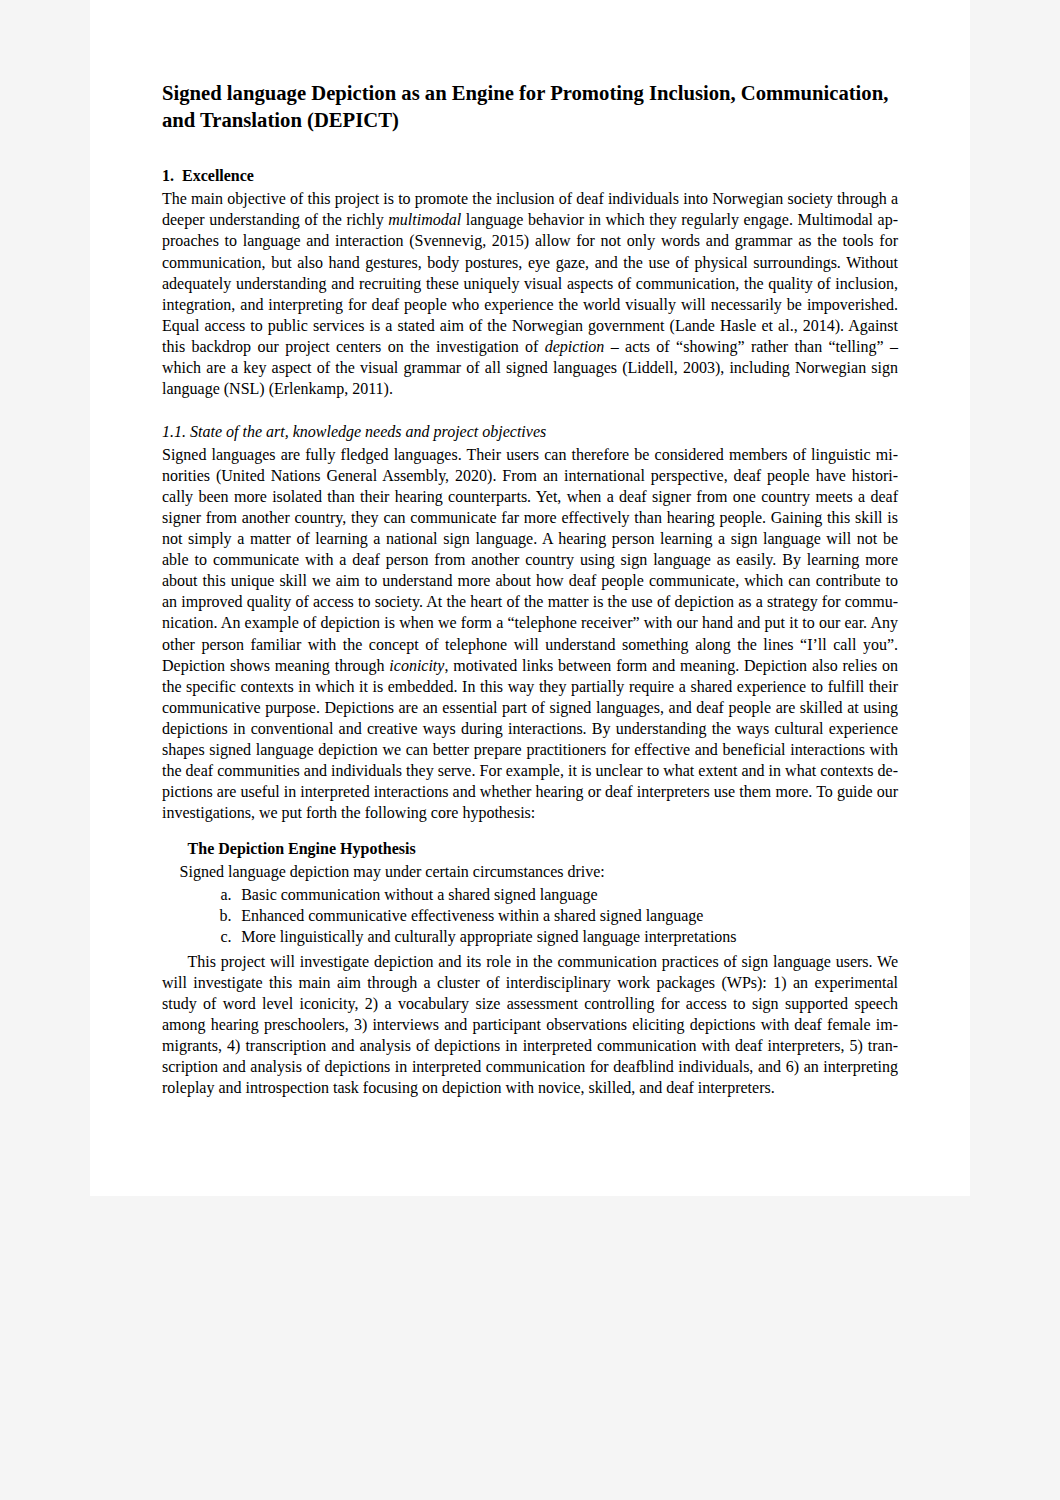Signed language Depiction as an Engine for Promoting Inclusion, Communication, and Translation (DEPICT)
1. Excellence
The main objective of this project is to promote the inclusion of deaf individuals into Norwegian society through a deeper understanding of the richly multimodal language behavior in which they regularly engage. Multimodal approaches to language and interaction (Svennevig, 2015) allow for not only words and grammar as the tools for communication, but also hand gestures, body postures, eye gaze, and the use of physical surroundings. Without adequately understanding and recruiting these uniquely visual aspects of communication, the quality of inclusion, integration, and interpreting for deaf people who experience the world visually will necessarily be impoverished. Equal access to public services is a stated aim of the Norwegian government (Lande Hasle et al., 2014). Against this backdrop our project centers on the investigation of depiction – acts of “showing” rather than “telling” – which are a key aspect of the visual grammar of all signed languages (Liddell, 2003), including Norwegian sign language (NSL) (Erlenkamp, 2011).
1.1. State of the art, knowledge needs and project objectives
Signed languages are fully fledged languages. Their users can therefore be considered members of linguistic minorities (United Nations General Assembly, 2020). From an international perspective, deaf people have historically been more isolated than their hearing counterparts. Yet, when a deaf signer from one country meets a deaf signer from another country, they can communicate far more effectively than hearing people. Gaining this skill is not simply a matter of learning a national sign language. A hearing person learning a sign language will not be able to communicate with a deaf person from another country using sign language as easily. By learning more about this unique skill we aim to understand more about how deaf people communicate, which can contribute to an improved quality of access to society. At the heart of the matter is the use of depiction as a strategy for communication. An example of depiction is when we form a “telephone receiver” with our hand and put it to our ear. Any other person familiar with the concept of telephone will understand something along the lines “I’ll call you”. Depiction shows meaning through iconicity, motivated links between form and meaning. Depiction also relies on the specific contexts in which it is embedded. In this way they partially require a shared experience to fulfill their communicative purpose. Depictions are an essential part of signed languages, and deaf people are skilled at using depictions in conventional and creative ways during interactions. By understanding the ways cultural experience shapes signed language depiction we can better prepare practitioners for effective and beneficial interactions with the deaf communities and individuals they serve. For example, it is unclear to what extent and in what contexts depictions are useful in interpreted interactions and whether hearing or deaf interpreters use them more. To guide our investigations, we put forth the following core hypothesis:
The Depiction Engine Hypothesis
Signed language depiction may under certain circumstances drive:
Basic communication without a shared signed language
Enhanced communicative effectiveness within a shared signed language
More linguistically and culturally appropriate signed language interpretations
This project will investigate depiction and its role in the communication practices of sign language users. We will investigate this main aim through a cluster of interdisciplinary work packages (WPs): 1) an experimental study of word level iconicity, 2) a vocabulary size assessment controlling for access to sign supported speech among hearing preschoolers, 3) interviews and participant observations eliciting depictions with deaf female immigrants, 4) transcription and analysis of depictions in interpreted communication with deaf interpreters, 5) transcription and analysis of depictions in interpreted communication for deafblind individuals, and 6) an interpreting roleplay and introspection task focusing on depiction with novice, skilled, and deaf interpreters.